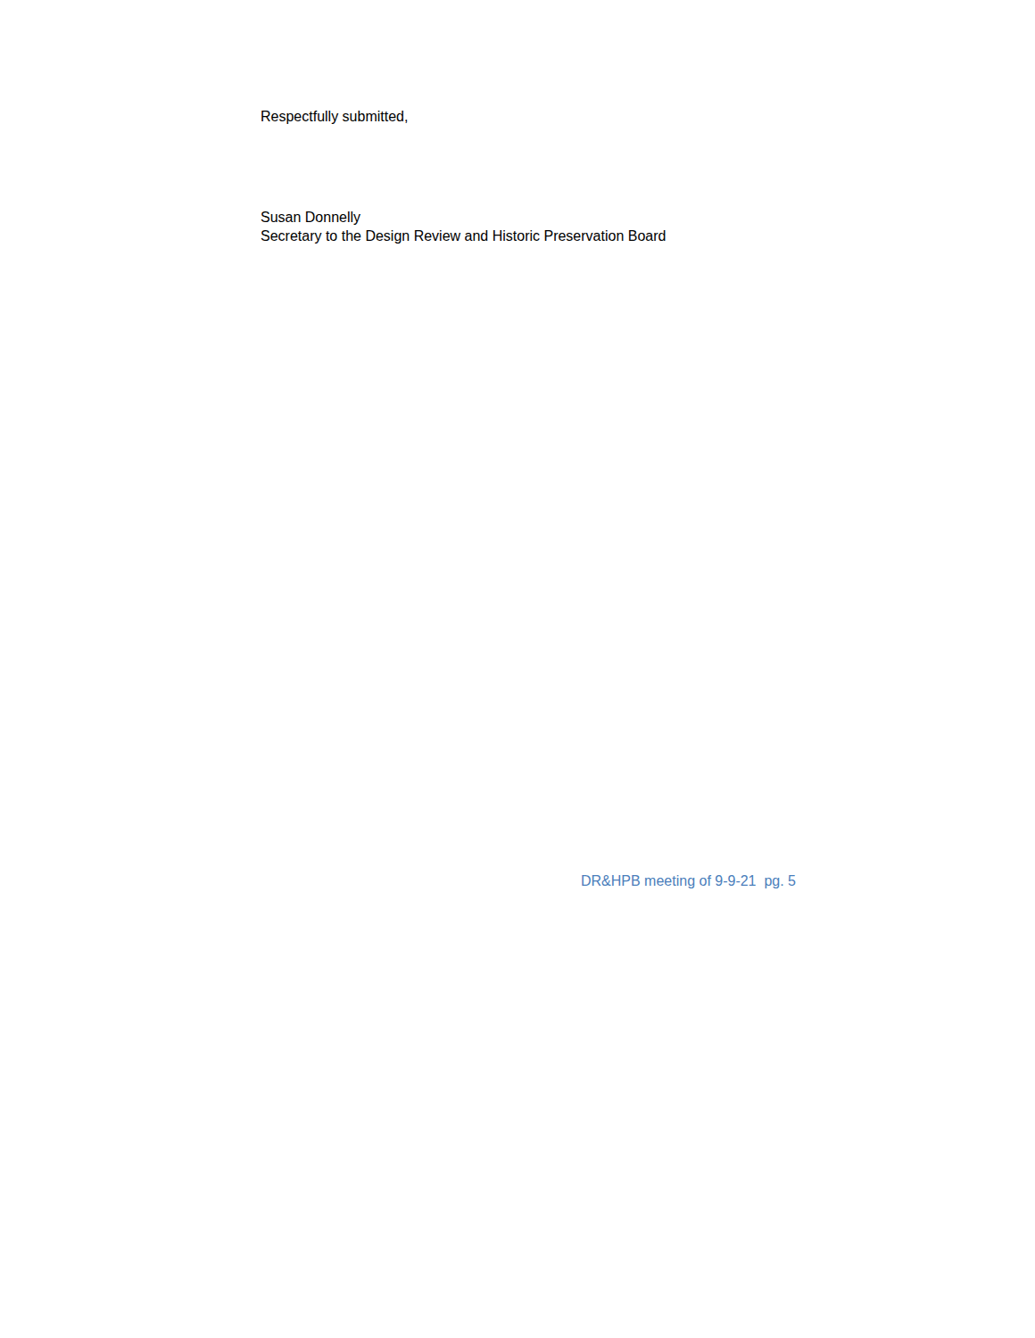Respectfully submitted,
Susan Donnelly
Secretary to the Design Review and Historic Preservation Board
DR&HPB meeting of 9-9-21 pg. 5